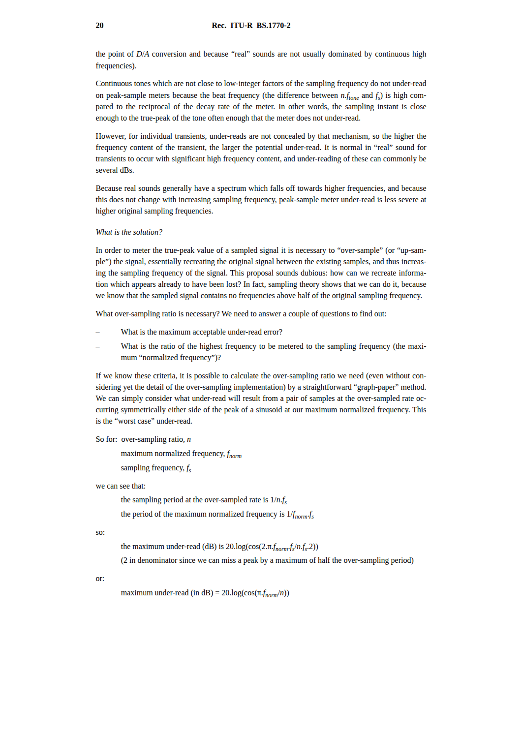20
Rec. ITU-R BS.1770-2
the point of D/A conversion and because “real” sounds are not usually dominated by continuous high frequencies).
Continuous tones which are not close to low-integer factors of the sampling frequency do not under-read on peak-sample meters because the beat frequency (the difference between n.ftone and fs) is high compared to the reciprocal of the decay rate of the meter. In other words, the sampling instant is close enough to the true-peak of the tone often enough that the meter does not under-read.
However, for individual transients, under-reads are not concealed by that mechanism, so the higher the frequency content of the transient, the larger the potential under-read. It is normal in “real” sound for transients to occur with significant high frequency content, and under-reading of these can commonly be several dBs.
Because real sounds generally have a spectrum which falls off towards higher frequencies, and because this does not change with increasing sampling frequency, peak-sample meter under-read is less severe at higher original sampling frequencies.
What is the solution?
In order to meter the true-peak value of a sampled signal it is necessary to “over-sample” (or “up-sample”) the signal, essentially recreating the original signal between the existing samples, and thus increasing the sampling frequency of the signal. This proposal sounds dubious: how can we recreate information which appears already to have been lost? In fact, sampling theory shows that we can do it, because we know that the sampled signal contains no frequencies above half of the original sampling frequency.
What over-sampling ratio is necessary? We need to answer a couple of questions to find out:
What is the maximum acceptable under-read error?
What is the ratio of the highest frequency to be metered to the sampling frequency (the maximum “normalized frequency”)?
If we know these criteria, it is possible to calculate the over-sampling ratio we need (even without considering yet the detail of the over-sampling implementation) by a straightforward “graph-paper” method. We can simply consider what under-read will result from a pair of samples at the over-sampled rate occurring symmetrically either side of the peak of a sinusoid at our maximum normalized frequency. This is the “worst case” under-read.
So for: over-sampling ratio, n
maximum normalized frequency, fnorm
sampling frequency, fs
we can see that:
the sampling period at the over-sampled rate is 1/n.fs
the period of the maximum normalized frequency is 1/fnorm.fs
so:
the maximum under-read (dB) is 20.log(cos(2.π.fnorm.fs/n.fs.2))
(2 in denominator since we can miss a peak by a maximum of half the over-sampling period)
or:
maximum under-read (in dB) = 20.log(cos(π.fnorm/n))